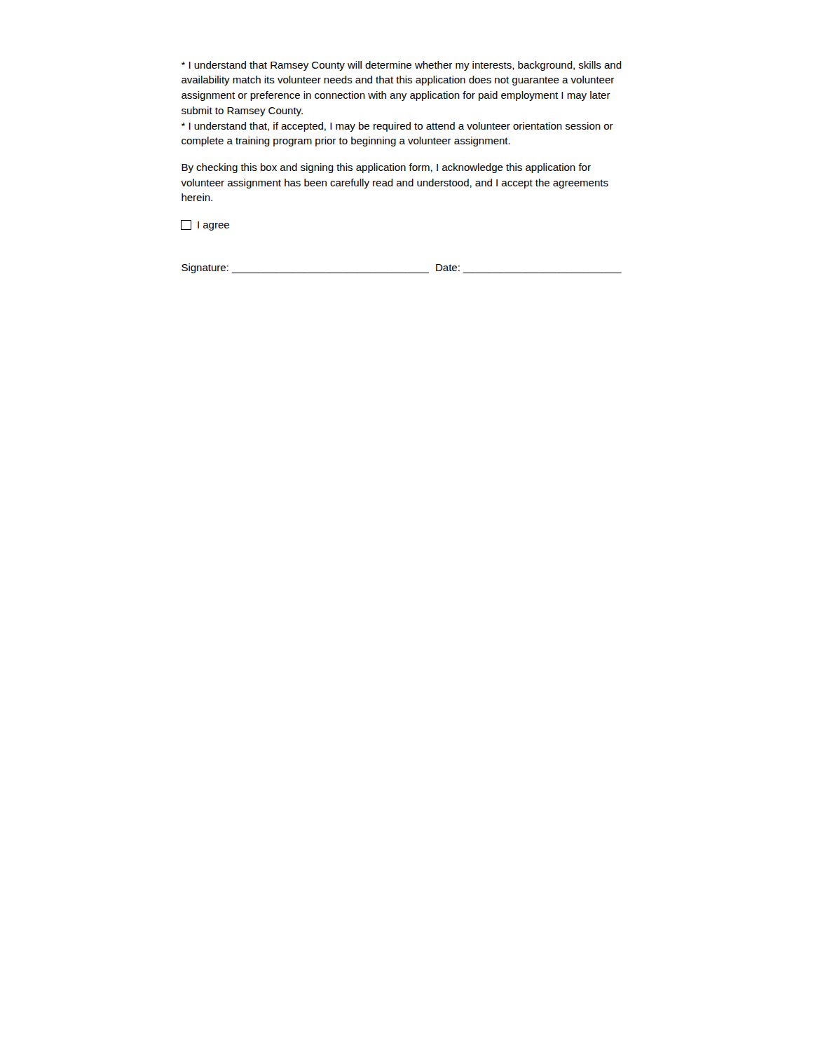* I understand that Ramsey County will determine whether my interests, background, skills and availability match its volunteer needs and that this application does not guarantee a volunteer assignment or preference in connection with any application for paid employment I may later submit to Ramsey County.
* I understand that, if accepted, I may be required to attend a volunteer orientation session or complete a training program prior to beginning a volunteer assignment.
By checking this box and signing this application form, I acknowledge this application for volunteer assignment has been carefully read and understood, and I accept the agreements herein.
I agree
Signature: _______________________________________________________________ Date: ___________________________